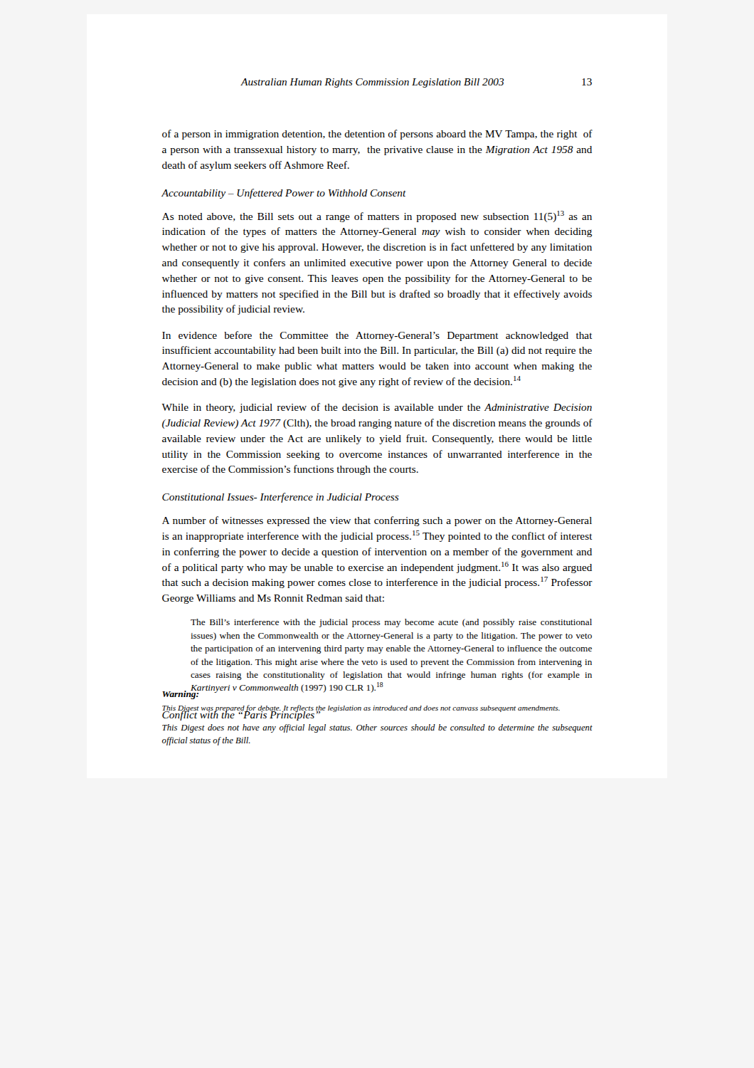Australian Human Rights Commission Legislation Bill 2003
13
of a person in immigration detention, the detention of persons aboard the MV Tampa, the right of a person with a transsexual history to marry, the privative clause in the Migration Act 1958 and death of asylum seekers off Ashmore Reef.
Accountability – Unfettered Power to Withhold Consent
As noted above, the Bill sets out a range of matters in proposed new subsection 11(5)13 as an indication of the types of matters the Attorney-General may wish to consider when deciding whether or not to give his approval. However, the discretion is in fact unfettered by any limitation and consequently it confers an unlimited executive power upon the Attorney General to decide whether or not to give consent. This leaves open the possibility for the Attorney-General to be influenced by matters not specified in the Bill but is drafted so broadly that it effectively avoids the possibility of judicial review.
In evidence before the Committee the Attorney-General’s Department acknowledged that insufficient accountability had been built into the Bill. In particular, the Bill (a) did not require the Attorney-General to make public what matters would be taken into account when making the decision and (b) the legislation does not give any right of review of the decision.14
While in theory, judicial review of the decision is available under the Administrative Decision (Judicial Review) Act 1977 (Clth), the broad ranging nature of the discretion means the grounds of available review under the Act are unlikely to yield fruit. Consequently, there would be little utility in the Commission seeking to overcome instances of unwarranted interference in the exercise of the Commission’s functions through the courts.
Constitutional Issues- Interference in Judicial Process
A number of witnesses expressed the view that conferring such a power on the Attorney-General is an inappropriate interference with the judicial process.15 They pointed to the conflict of interest in conferring the power to decide a question of intervention on a member of the government and of a political party who may be unable to exercise an independent judgment.16 It was also argued that such a decision making power comes close to interference in the judicial process.17 Professor George Williams and Ms Ronnit Redman said that:
The Bill’s interference with the judicial process may become acute (and possibly raise constitutional issues) when the Commonwealth or the Attorney-General is a party to the litigation. The power to veto the participation of an intervening third party may enable the Attorney-General to influence the outcome of the litigation. This might arise where the veto is used to prevent the Commission from intervening in cases raising the constitutionality of legislation that would infringe human rights (for example in Kartinyeri v Commonwealth (1997) 190 CLR 1).18
Conflict with the “Paris Principles”
Warning:
This Digest was prepared for debate. It reflects the legislation as introduced and does not canvass subsequent amendments.
This Digest does not have any official legal status. Other sources should be consulted to determine the subsequent official status of the Bill.